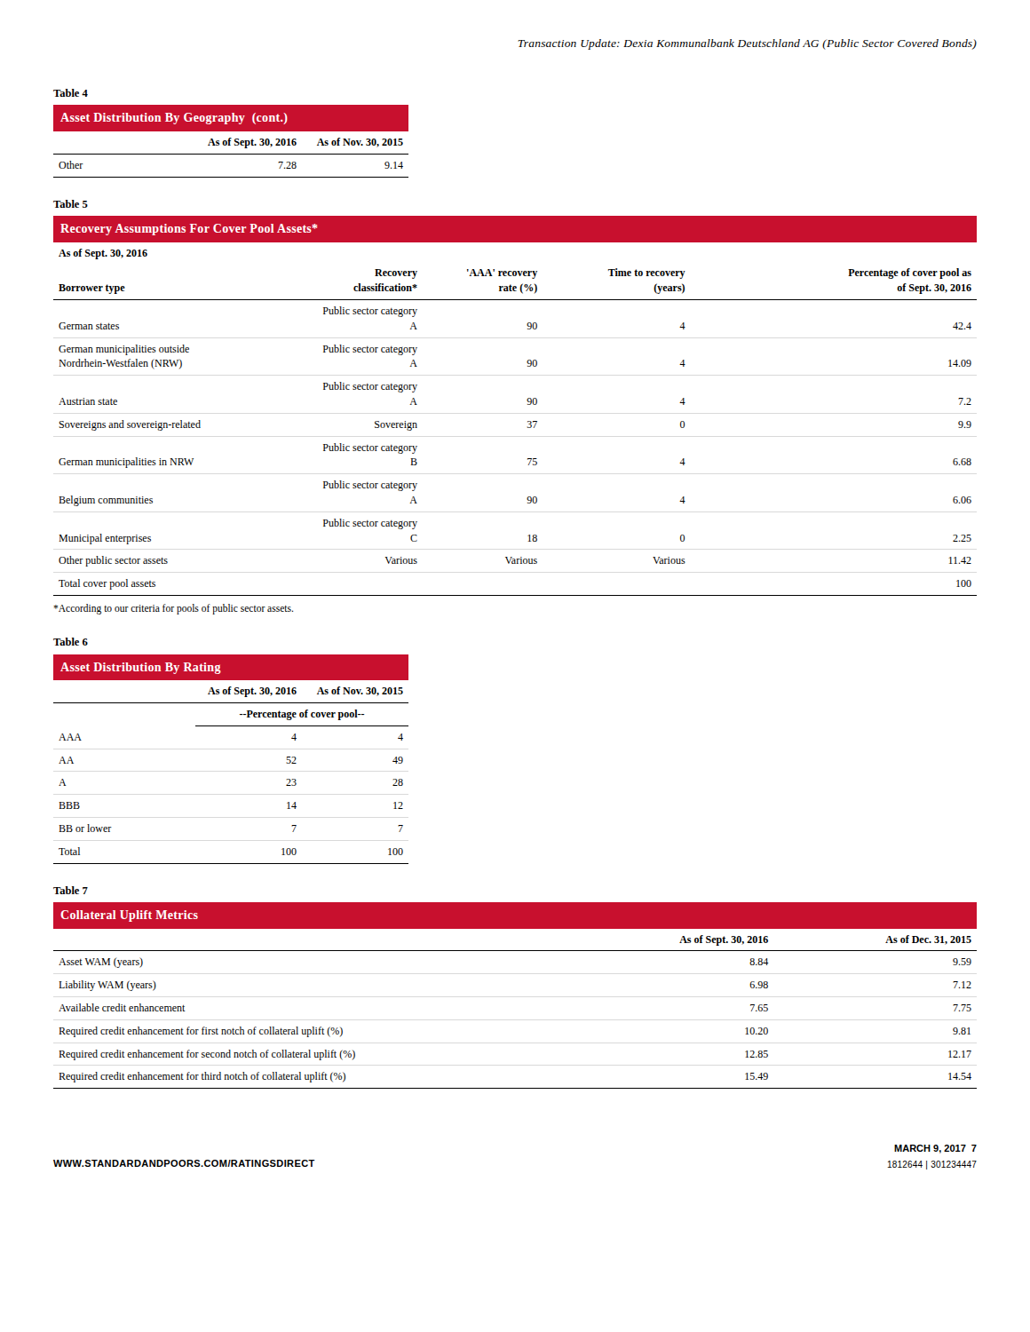Transaction Update: Dexia Kommunalbank Deutschland AG (Public Sector Covered Bonds)
Table 4
Asset Distribution By Geography (cont.)
| | As of Sept. 30, 2016 | As of Nov. 30, 2015 |
| --- | --- | --- |
| Other | 7.28 | 9.14 |
Table 5
Recovery Assumptions For Cover Pool Assets*
As of Sept. 30, 2016
| Borrower type | Recovery classification* | 'AAA' recovery rate (%) | Time to recovery (years) | Percentage of cover pool as of Sept. 30, 2016 |
| --- | --- | --- | --- | --- |
| German states | Public sector category A | 90 | 4 | 42.4 |
| German municipalities outside Nordrhein-Westfalen (NRW) | Public sector category A | 90 | 4 | 14.09 |
| Austrian state | Public sector category A | 90 | 4 | 7.2 |
| Sovereigns and sovereign-related | Sovereign | 37 | 0 | 9.9 |
| German municipalities in NRW | Public sector category B | 75 | 4 | 6.68 |
| Belgium communities | Public sector category A | 90 | 4 | 6.06 |
| Municipal enterprises | Public sector category C | 18 | 0 | 2.25 |
| Other public sector assets | Various | Various | Various | 11.42 |
| Total cover pool assets | | | | 100 |
*According to our criteria for pools of public sector assets.
Table 6
Asset Distribution By Rating
| | As of Sept. 30, 2016 | As of Nov. 30, 2015 |
| --- | --- | --- |
| | --Percentage of cover pool-- |
| AAA | 4 | 4 |
| AA | 52 | 49 |
| A | 23 | 28 |
| BBB | 14 | 12 |
| BB or lower | 7 | 7 |
| Total | 100 | 100 |
Table 7
Collateral Uplift Metrics
| | As of Sept. 30, 2016 | As of Dec. 31, 2015 |
| --- | --- | --- |
| Asset WAM (years) | 8.84 | 9.59 |
| Liability WAM (years) | 6.98 | 7.12 |
| Available credit enhancement | 7.65 | 7.75 |
| Required credit enhancement for first notch of collateral uplift (%) | 10.20 | 9.81 |
| Required credit enhancement for second notch of collateral uplift (%) | 12.85 | 12.17 |
| Required credit enhancement for third notch of collateral uplift (%) | 15.49 | 14.54 |
WWW.STANDARDANDPOORS.COM/RATINGSDIRECT
MARCH 9, 2017 7
1812644 | 301234447